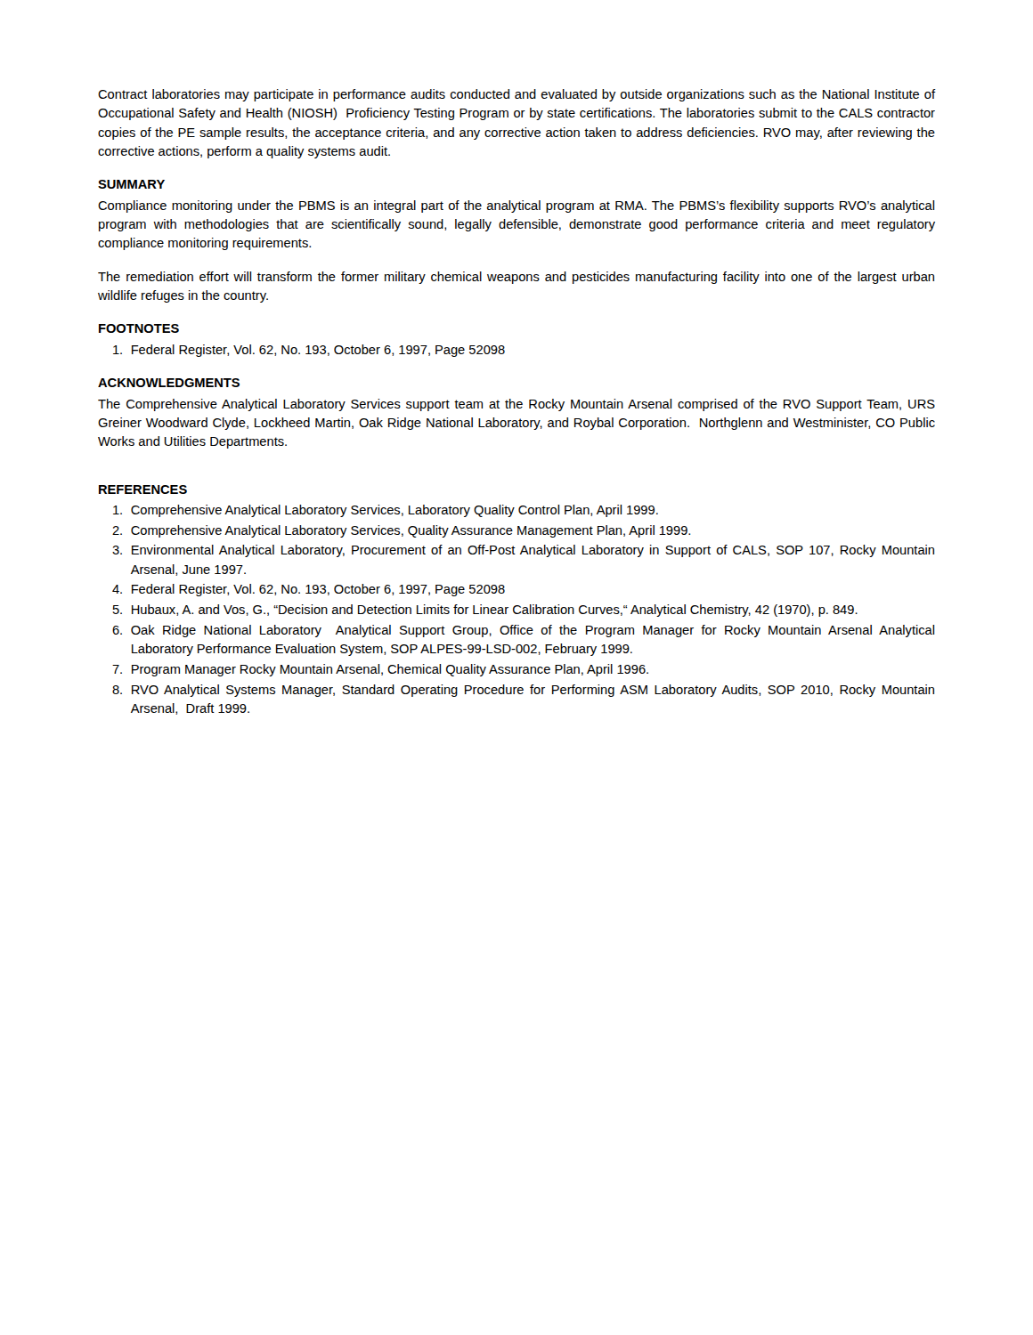Contract laboratories may participate in performance audits conducted and evaluated by outside organizations such as the National Institute of Occupational Safety and Health (NIOSH) Proficiency Testing Program or by state certifications. The laboratories submit to the CALS contractor copies of the PE sample results, the acceptance criteria, and any corrective action taken to address deficiencies. RVO may, after reviewing the corrective actions, perform a quality systems audit.
Summary
Compliance monitoring under the PBMS is an integral part of the analytical program at RMA. The PBMS’s flexibility supports RVO’s analytical program with methodologies that are scientifically sound, legally defensible, demonstrate good performance criteria and meet regulatory compliance monitoring requirements.
The remediation effort will transform the former military chemical weapons and pesticides manufacturing facility into one of the largest urban wildlife refuges in the country.
Footnotes
Federal Register, Vol. 62, No. 193, October 6, 1997, Page 52098
Acknowledgments
The Comprehensive Analytical Laboratory Services support team at the Rocky Mountain Arsenal comprised of the RVO Support Team, URS Greiner Woodward Clyde, Lockheed Martin, Oak Ridge National Laboratory, and Roybal Corporation. Northglenn and Westminister, CO Public Works and Utilities Departments.
References
Comprehensive Analytical Laboratory Services, Laboratory Quality Control Plan, April 1999.
Comprehensive Analytical Laboratory Services, Quality Assurance Management Plan, April 1999.
Environmental Analytical Laboratory, Procurement of an Off-Post Analytical Laboratory in Support of CALS, SOP 107, Rocky Mountain Arsenal, June 1997.
Federal Register, Vol. 62, No. 193, October 6, 1997, Page 52098
Hubaux, A. and Vos, G., “Decision and Detection Limits for Linear Calibration Curves,“ Analytical Chemistry, 42 (1970), p. 849.
Oak Ridge National Laboratory Analytical Support Group, Office of the Program Manager for Rocky Mountain Arsenal Analytical Laboratory Performance Evaluation System, SOP ALPES-99-LSD-002, February 1999.
Program Manager Rocky Mountain Arsenal, Chemical Quality Assurance Plan, April 1996.
RVO Analytical Systems Manager, Standard Operating Procedure for Performing ASM Laboratory Audits, SOP 2010, Rocky Mountain Arsenal, Draft 1999.